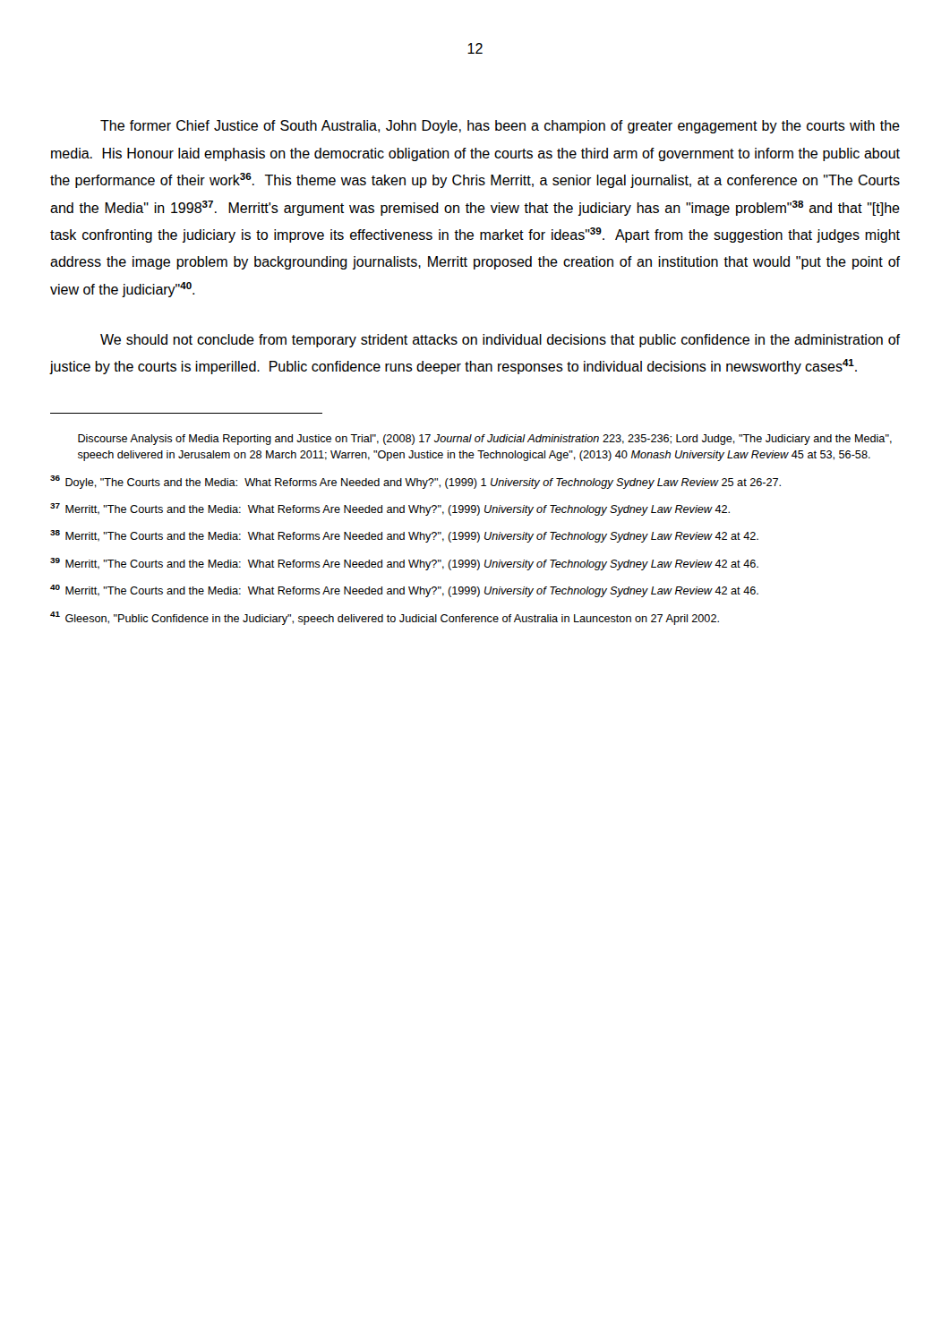12
The former Chief Justice of South Australia, John Doyle, has been a champion of greater engagement by the courts with the media. His Honour laid emphasis on the democratic obligation of the courts as the third arm of government to inform the public about the performance of their work36. This theme was taken up by Chris Merritt, a senior legal journalist, at a conference on "The Courts and the Media" in 199837. Merritt's argument was premised on the view that the judiciary has an "image problem"38 and that "[t]he task confronting the judiciary is to improve its effectiveness in the market for ideas"39. Apart from the suggestion that judges might address the image problem by backgrounding journalists, Merritt proposed the creation of an institution that would "put the point of view of the judiciary"40.
We should not conclude from temporary strident attacks on individual decisions that public confidence in the administration of justice by the courts is imperilled. Public confidence runs deeper than responses to individual decisions in newsworthy cases41.
Discourse Analysis of Media Reporting and Justice on Trial", (2008) 17 Journal of Judicial Administration 223, 235-236; Lord Judge, "The Judiciary and the Media", speech delivered in Jerusalem on 28 March 2011; Warren, "Open Justice in the Technological Age", (2013) 40 Monash University Law Review 45 at 53, 56-58.
36 Doyle, "The Courts and the Media: What Reforms Are Needed and Why?", (1999) 1 University of Technology Sydney Law Review 25 at 26-27.
37 Merritt, "The Courts and the Media: What Reforms Are Needed and Why?", (1999) University of Technology Sydney Law Review 42.
38 Merritt, "The Courts and the Media: What Reforms Are Needed and Why?", (1999) University of Technology Sydney Law Review 42 at 42.
39 Merritt, "The Courts and the Media: What Reforms Are Needed and Why?", (1999) University of Technology Sydney Law Review 42 at 46.
40 Merritt, "The Courts and the Media: What Reforms Are Needed and Why?", (1999) University of Technology Sydney Law Review 42 at 46.
41 Gleeson, "Public Confidence in the Judiciary", speech delivered to Judicial Conference of Australia in Launceston on 27 April 2002.